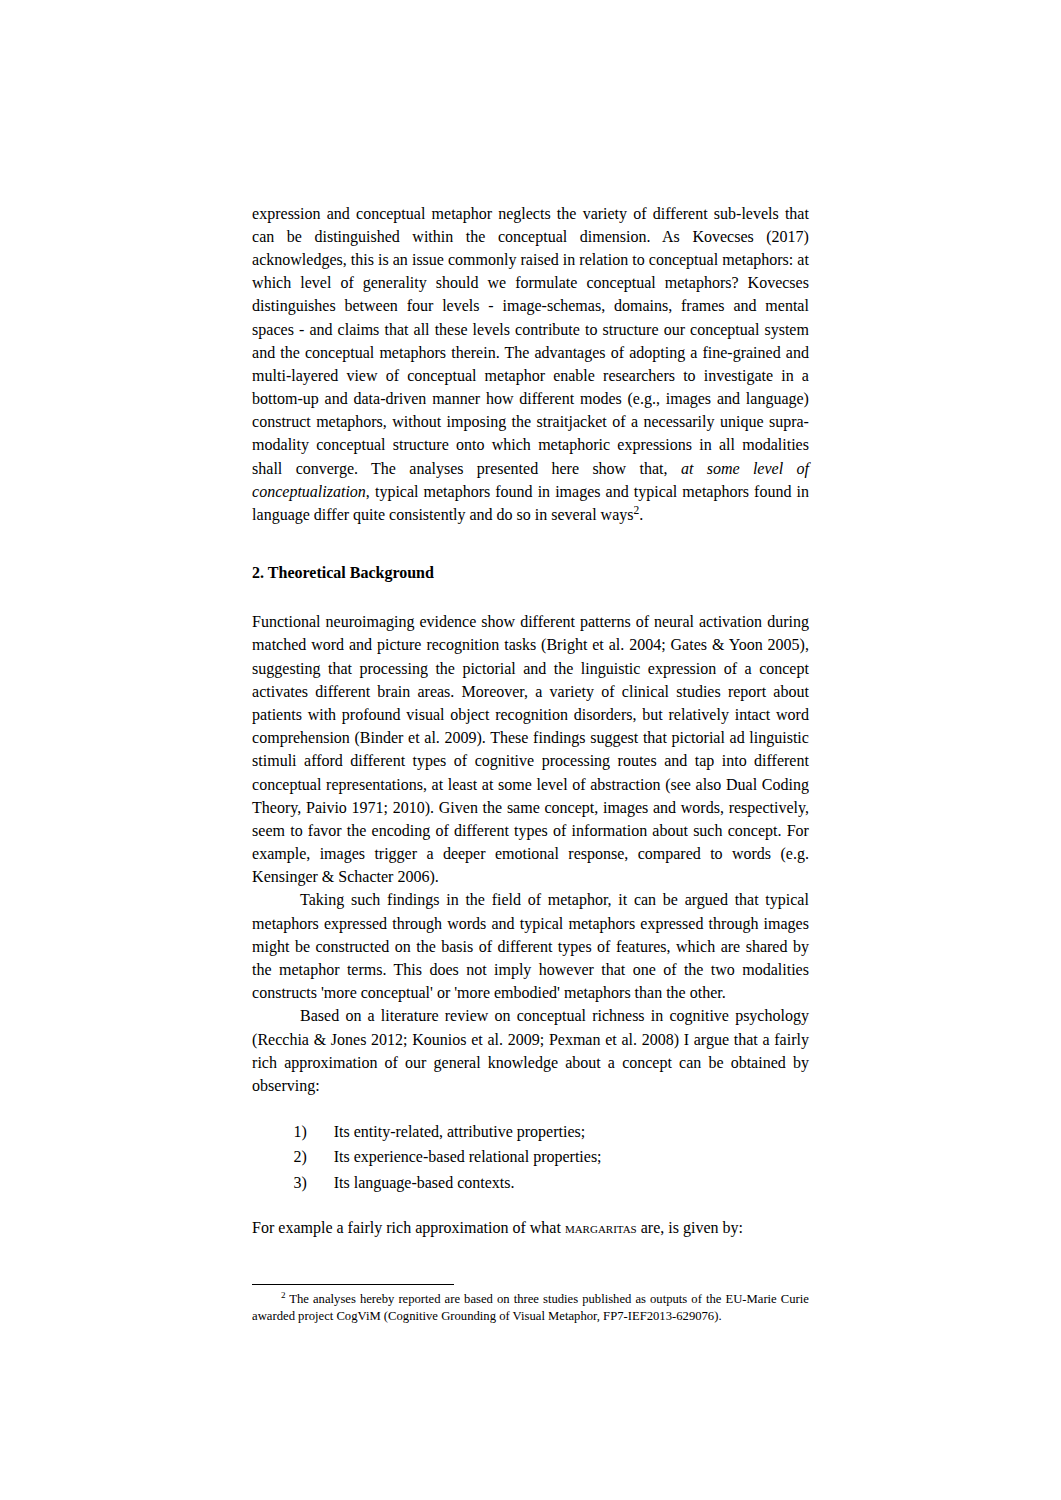expression and conceptual metaphor neglects the variety of different sub-levels that can be distinguished within the conceptual dimension. As Kovecses (2017) acknowledges, this is an issue commonly raised in relation to conceptual metaphors: at which level of generality should we formulate conceptual metaphors? Kovecses distinguishes between four levels - image-schemas, domains, frames and mental spaces - and claims that all these levels contribute to structure our conceptual system and the conceptual metaphors therein. The advantages of adopting a fine-grained and multi-layered view of conceptual metaphor enable researchers to investigate in a bottom-up and data-driven manner how different modes (e.g., images and language) construct metaphors, without imposing the straitjacket of a necessarily unique supra-modality conceptual structure onto which metaphoric expressions in all modalities shall converge. The analyses presented here show that, at some level of conceptualization, typical metaphors found in images and typical metaphors found in language differ quite consistently and do so in several ways2.
2. Theoretical Background
Functional neuroimaging evidence show different patterns of neural activation during matched word and picture recognition tasks (Bright et al. 2004; Gates & Yoon 2005), suggesting that processing the pictorial and the linguistic expression of a concept activates different brain areas. Moreover, a variety of clinical studies report about patients with profound visual object recognition disorders, but relatively intact word comprehension (Binder et al. 2009). These findings suggest that pictorial ad linguistic stimuli afford different types of cognitive processing routes and tap into different conceptual representations, at least at some level of abstraction (see also Dual Coding Theory, Paivio 1971; 2010). Given the same concept, images and words, respectively, seem to favor the encoding of different types of information about such concept. For example, images trigger a deeper emotional response, compared to words (e.g. Kensinger & Schacter 2006).
Taking such findings in the field of metaphor, it can be argued that typical metaphors expressed through words and typical metaphors expressed through images might be constructed on the basis of different types of features, which are shared by the metaphor terms. This does not imply however that one of the two modalities constructs 'more conceptual' or 'more embodied' metaphors than the other.
Based on a literature review on conceptual richness in cognitive psychology (Recchia & Jones 2012; Kounios et al. 2009; Pexman et al. 2008) I argue that a fairly rich approximation of our general knowledge about a concept can be obtained by observing:
Its entity-related, attributive properties;
Its experience-based relational properties;
Its language-based contexts.
For example a fairly rich approximation of what margaritas are, is given by:
2 The analyses hereby reported are based on three studies published as outputs of the EU-Marie Curie awarded project CogViM (Cognitive Grounding of Visual Metaphor, FP7-IEF2013-629076).